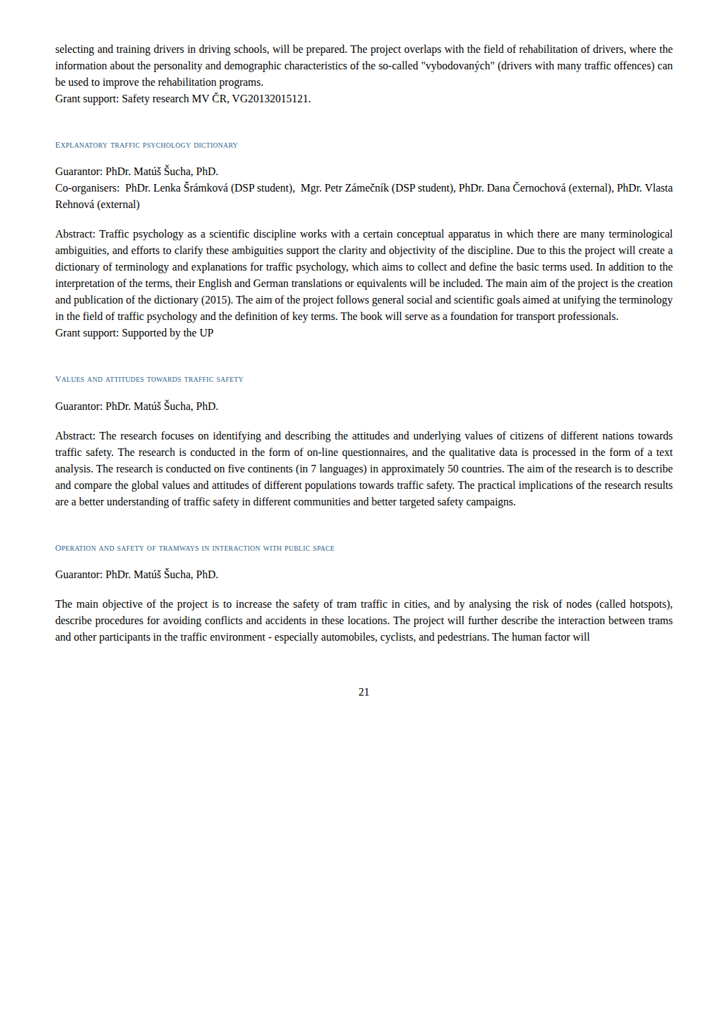selecting and training drivers in driving schools, will be prepared. The project overlaps with the field of rehabilitation of drivers, where the information about the personality and demographic characteristics of the so-called "vybodovaných" (drivers with many traffic offences) can be used to improve the rehabilitation programs.
Grant support: Safety research MV ČR, VG20132015121.
Explanatory traffic psychology dictionary
Guarantor: PhDr. Matúš Šucha, PhD.
Co-organisers: PhDr. Lenka Šrámková (DSP student), Mgr. Petr Zámečník (DSP student), PhDr. Dana Černochová (external), PhDr. Vlasta Rehnová (external)
Abstract: Traffic psychology as a scientific discipline works with a certain conceptual apparatus in which there are many terminological ambiguities, and efforts to clarify these ambiguities support the clarity and objectivity of the discipline. Due to this the project will create a dictionary of terminology and explanations for traffic psychology, which aims to collect and define the basic terms used. In addition to the interpretation of the terms, their English and German translations or equivalents will be included. The main aim of the project is the creation and publication of the dictionary (2015). The aim of the project follows general social and scientific goals aimed at unifying the terminology in the field of traffic psychology and the definition of key terms. The book will serve as a foundation for transport professionals.
Grant support: Supported by the UP
Values and attitudes towards traffic safety
Guarantor: PhDr. Matúš Šucha, PhD.
Abstract: The research focuses on identifying and describing the attitudes and underlying values of citizens of different nations towards traffic safety. The research is conducted in the form of on-line questionnaires, and the qualitative data is processed in the form of a text analysis. The research is conducted on five continents (in 7 languages) in approximately 50 countries. The aim of the research is to describe and compare the global values and attitudes of different populations towards traffic safety. The practical implications of the research results are a better understanding of traffic safety in different communities and better targeted safety campaigns.
Operation and safety of tramways in interaction with public space
Guarantor: PhDr. Matúš Šucha, PhD.
The main objective of the project is to increase the safety of tram traffic in cities, and by analysing the risk of nodes (called hotspots), describe procedures for avoiding conflicts and accidents in these locations. The project will further describe the interaction between trams and other participants in the traffic environment - especially automobiles, cyclists, and pedestrians. The human factor will
21